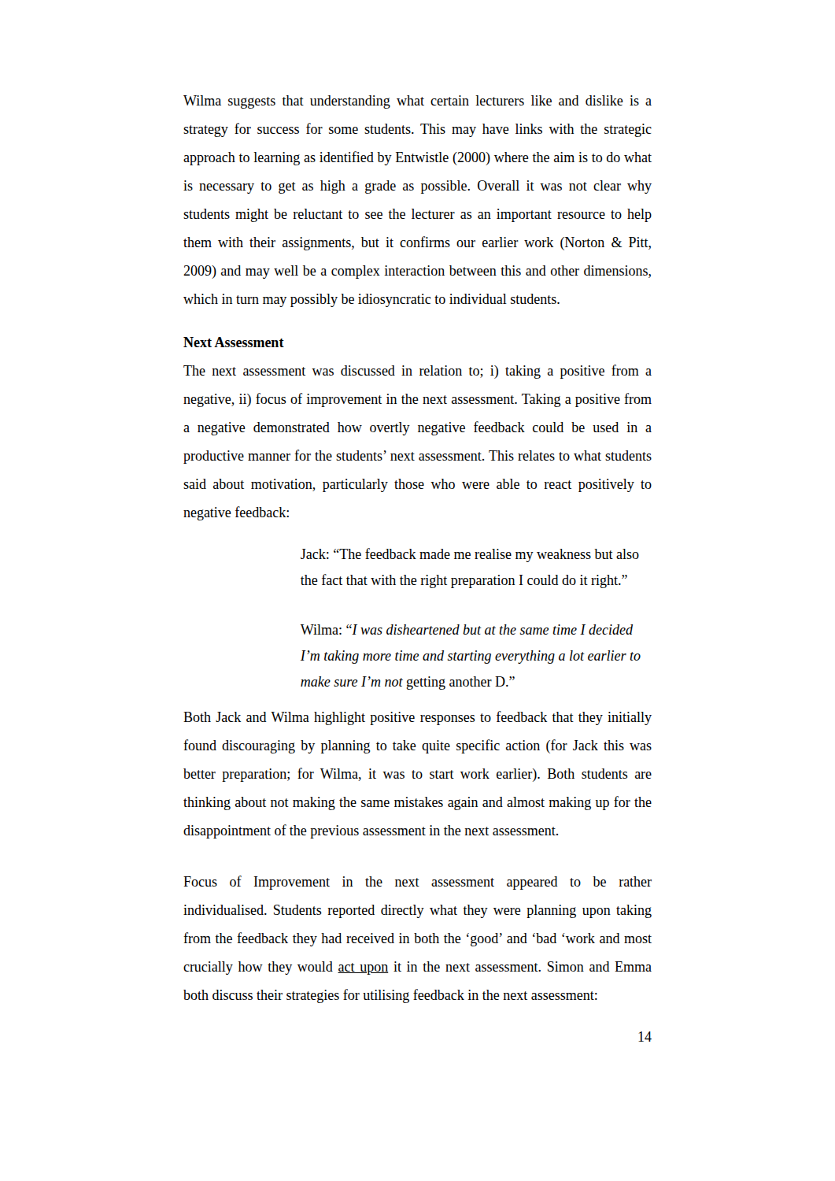Wilma suggests that understanding what certain lecturers like and dislike is a strategy for success for some students. This may have links with the strategic approach to learning as identified by Entwistle (2000) where the aim is to do what is necessary to get as high a grade as possible. Overall it was not clear why students might be reluctant to see the lecturer as an important resource to help them with their assignments, but it confirms our earlier work (Norton & Pitt, 2009) and may well be a complex interaction between this and other dimensions, which in turn may possibly be idiosyncratic to individual students.
Next Assessment
The next assessment was discussed in relation to; i) taking a positive from a negative, ii) focus of improvement in the next assessment. Taking a positive from a negative demonstrated how overtly negative feedback could be used in a productive manner for the students’ next assessment. This relates to what students said about motivation, particularly those who were able to react positively to negative feedback:
Jack: “The feedback made me realise my weakness but also the fact that with the right preparation I could do it right.”
Wilma: “I was disheartened but at the same time I decided I’m taking more time and starting everything a lot earlier to make sure I’m not getting another D.”
Both Jack and Wilma highlight positive responses to feedback that they initially found discouraging by planning to take quite specific action (for Jack this was better preparation; for Wilma, it was to start work earlier). Both students are thinking about not making the same mistakes again and almost making up for the disappointment of the previous assessment in the next assessment.
Focus of Improvement in the next assessment appeared to be rather individualised. Students reported directly what they were planning upon taking from the feedback they had received in both the ‘good’ and ‘bad ‘work and most crucially how they would act upon it in the next assessment. Simon and Emma both discuss their strategies for utilising feedback in the next assessment:
14